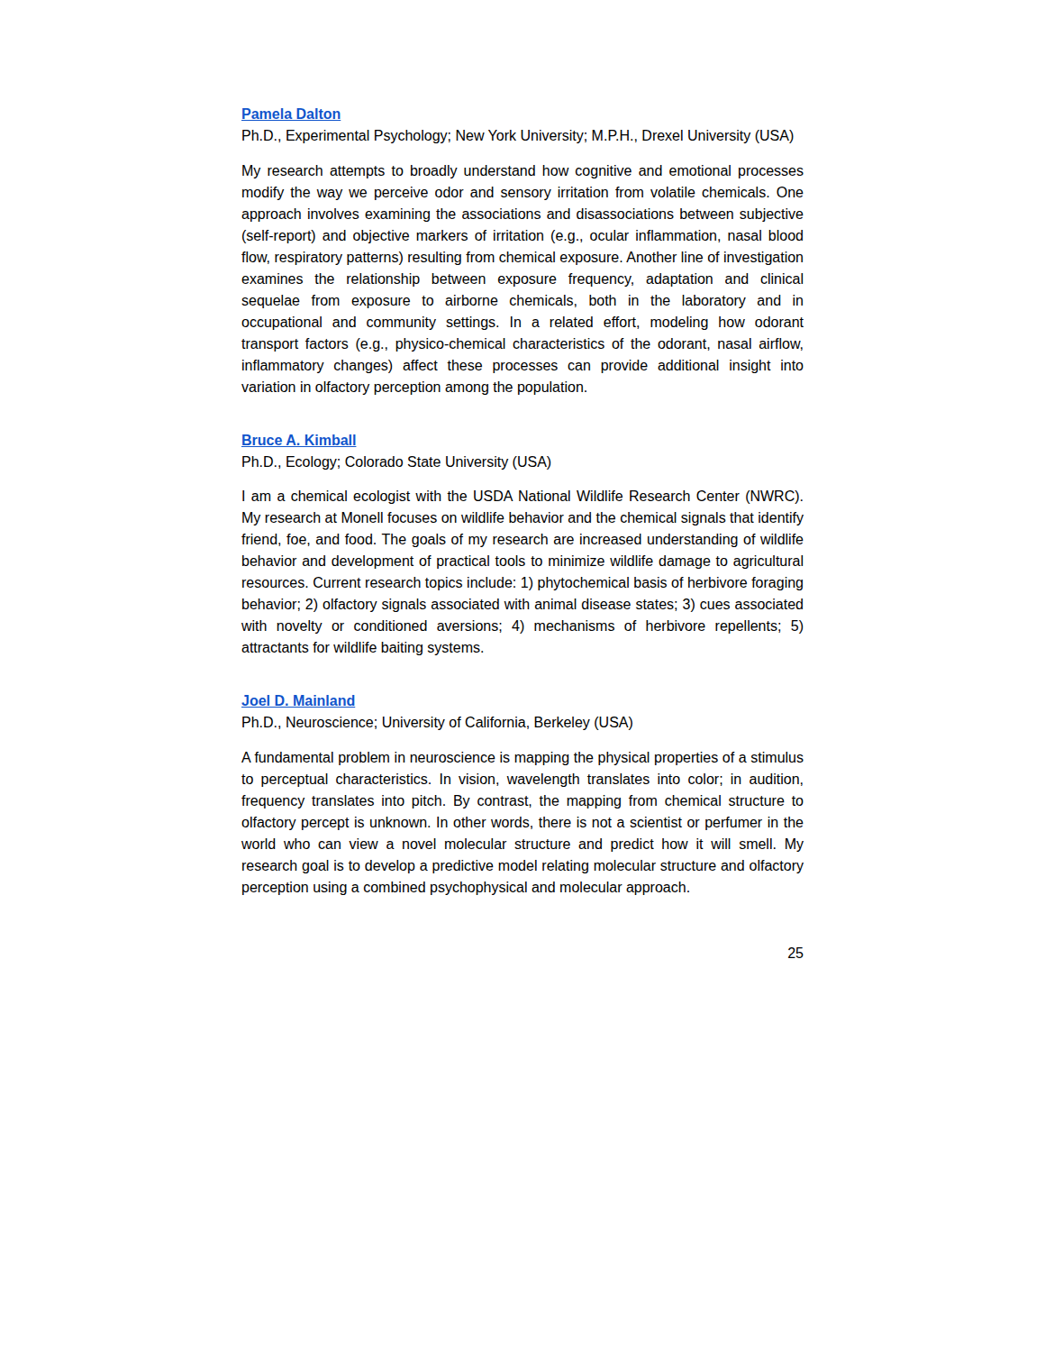Pamela Dalton Ph.D., Experimental Psychology; New York University; M.P.H., Drexel University (USA)
My research attempts to broadly understand how cognitive and emotional processes modify the way we perceive odor and sensory irritation from volatile chemicals. One approach involves examining the associations and disassociations between subjective (self-report) and objective markers of irritation (e.g., ocular inflammation, nasal blood flow, respiratory patterns) resulting from chemical exposure. Another line of investigation examines the relationship between exposure frequency, adaptation and clinical sequelae from exposure to airborne chemicals, both in the laboratory and in occupational and community settings. In a related effort, modeling how odorant transport factors (e.g., physico-chemical characteristics of the odorant, nasal airflow, inflammatory changes) affect these processes can provide additional insight into variation in olfactory perception among the population.
Bruce A. Kimball Ph.D., Ecology; Colorado State University (USA)
I am a chemical ecologist with the USDA National Wildlife Research Center (NWRC). My research at Monell focuses on wildlife behavior and the chemical signals that identify friend, foe, and food. The goals of my research are increased understanding of wildlife behavior and development of practical tools to minimize wildlife damage to agricultural resources. Current research topics include: 1) phytochemical basis of herbivore foraging behavior; 2) olfactory signals associated with animal disease states; 3) cues associated with novelty or conditioned aversions; 4) mechanisms of herbivore repellents; 5) attractants for wildlife baiting systems.
Joel D. Mainland Ph.D., Neuroscience; University of California, Berkeley (USA)
A fundamental problem in neuroscience is mapping the physical properties of a stimulus to perceptual characteristics. In vision, wavelength translates into color; in audition, frequency translates into pitch. By contrast, the mapping from chemical structure to olfactory percept is unknown. In other words, there is not a scientist or perfumer in the world who can view a novel molecular structure and predict how it will smell. My research goal is to develop a predictive model relating molecular structure and olfactory perception using a combined psychophysical and molecular approach.
25